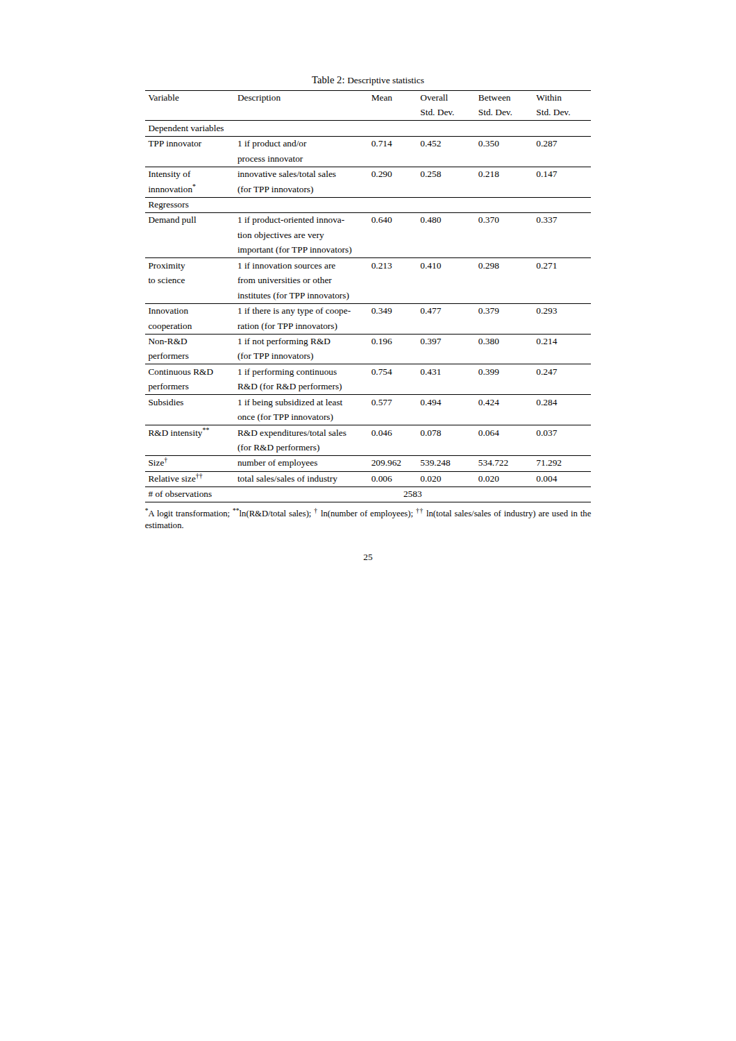Table 2: Descriptive statistics
| Variable | Description | Mean | Overall | Between | Within |
| --- | --- | --- | --- | --- | --- |
| | | | Std. Dev. | Std. Dev. | Std. Dev. |
| Dependent variables |
| TPP innovator | 1 if product and/or | 0.714 | 0.452 | 0.350 | 0.287 |
| | process innovator | | | | |
| Intensity of | innovative sales/total sales | 0.290 | 0.258 | 0.218 | 0.147 |
| innnovation * | (for TPP innovators) | | | | |
| Regressors |
| Demand pull | 1 if product-oriented innova- | 0.640 | 0.480 | 0.370 | 0.337 |
| | tion objectives are very | | | | |
| | important (for TPP innovators) | | | | |
| Proximity | 1 if innovation sources are | 0.213 | 0.410 | 0.298 | 0.271 |
| to science | from universities or other | | | | |
| | institutes (for TPP innovators) | | | | |
| Innovation | 1 if there is any type of coope- | 0.349 | 0.477 | 0.379 | 0.293 |
| cooperation | ration (for TPP innovators) | | | | |
| Non-R&D | 1 if not performing R&D | 0.196 | 0.397 | 0.380 | 0.214 |
| performers | (for TPP innovators) | | | | |
| Continuous R&D | 1 if performing continuous | 0.754 | 0.431 | 0.399 | 0.247 |
| performers | R&D (for R&D performers) | | | | |
| Subsidies | 1 if being subsidized at least | 0.577 | 0.494 | 0.424 | 0.284 |
| | once (for TPP innovators) | | | | |
| R&D intensity ** | R&D expenditures/total sales | 0.046 | 0.078 | 0.064 | 0.037 |
| | (for R&D performers) | | | | |
| Size † | number of employees | 209.962 | 539.248 | 534.722 | 71.292 |
| Relative size †† | total sales/sales of industry | 0.006 | 0.020 | 0.020 | 0.004 |
| # of observations | 2583 |
*A logit transformation; **ln(R&D/total sales); † ln(number of employees); †† ln(total sales/sales of industry) are used in the estimation.
25